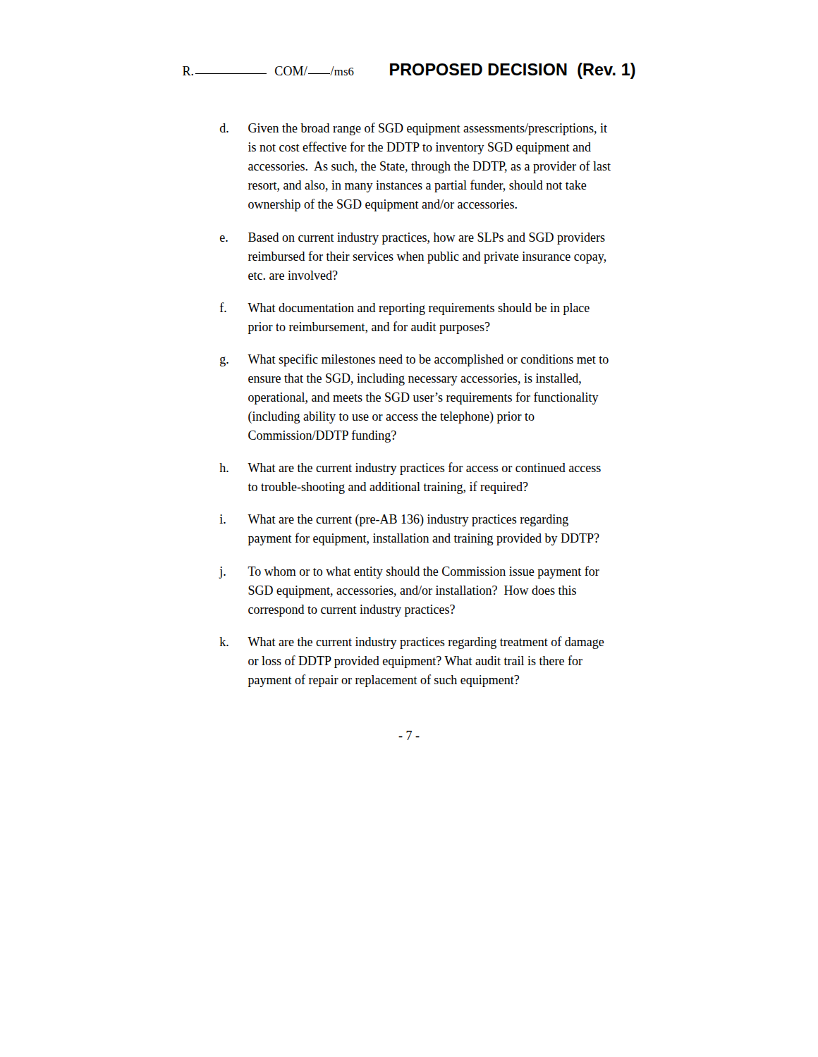R. COM/ /ms6
PROPOSED DECISION (Rev. 1)
d. Given the broad range of SGD equipment assessments/prescriptions, it is not cost effective for the DDTP to inventory SGD equipment and accessories. As such, the State, through the DDTP, as a provider of last resort, and also, in many instances a partial funder, should not take ownership of the SGD equipment and/or accessories.
e. Based on current industry practices, how are SLPs and SGD providers reimbursed for their services when public and private insurance copay, etc. are involved?
f. What documentation and reporting requirements should be in place prior to reimbursement, and for audit purposes?
g. What specific milestones need to be accomplished or conditions met to ensure that the SGD, including necessary accessories, is installed, operational, and meets the SGD user’s requirements for functionality (including ability to use or access the telephone) prior to Commission/DDTP funding?
h. What are the current industry practices for access or continued access to trouble-shooting and additional training, if required?
i. What are the current (pre-AB 136) industry practices regarding payment for equipment, installation and training provided by DDTP?
j. To whom or to what entity should the Commission issue payment for SGD equipment, accessories, and/or installation? How does this correspond to current industry practices?
k. What are the current industry practices regarding treatment of damage or loss of DDTP provided equipment? What audit trail is there for payment of repair or replacement of such equipment?
- 7 -